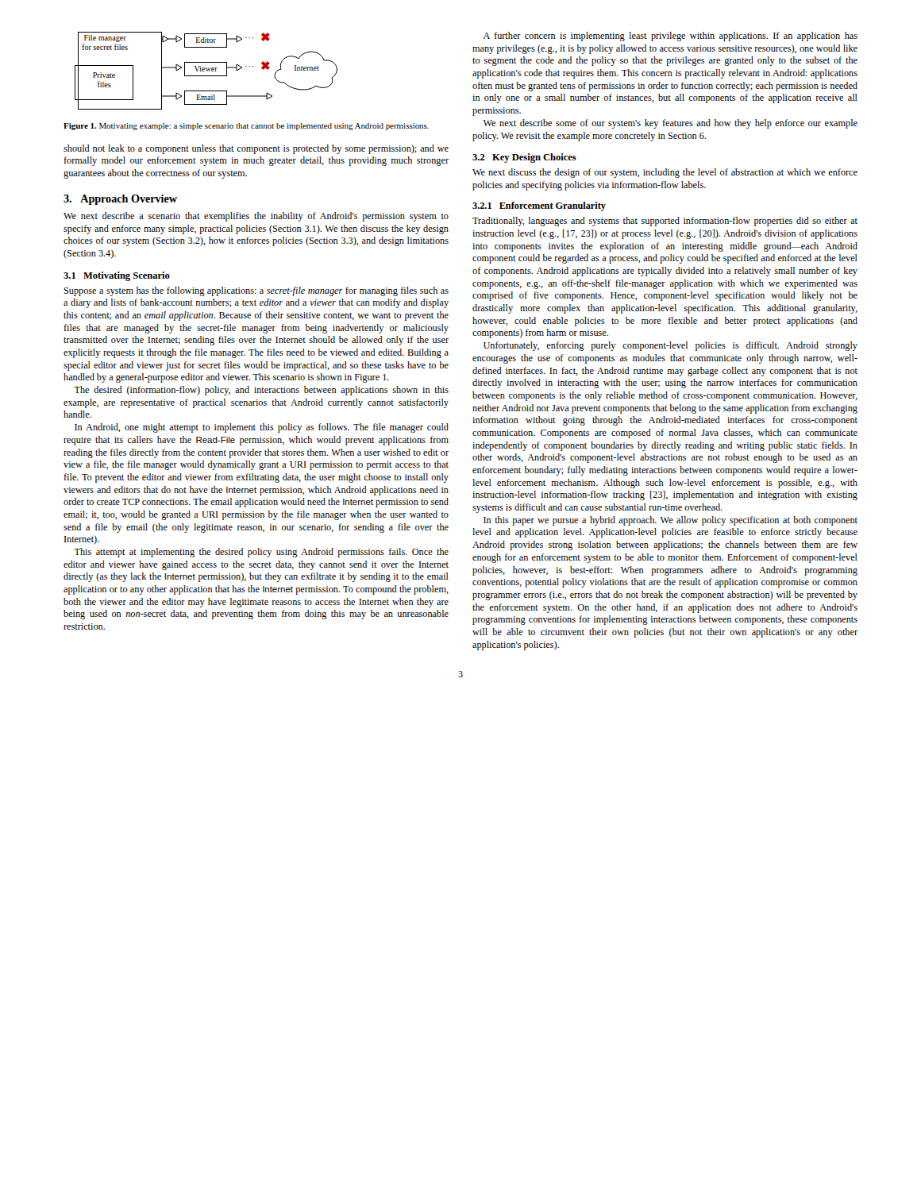File manager
for secret files
Private
files
Editor
Viewer
Email
···
✖
···
✖
Internet
Figure 1. Motivating example: a simple scenario that cannot be implemented using Android permissions.
should not leak to a component unless that component is protected by some permission); and we formally model our enforcement system in much greater detail, thus providing much stronger guarantees about the correctness of our system.
3. Approach Overview
We next describe a scenario that exemplifies the inability of Android's permission system to specify and enforce many simple, practical policies (Section 3.1). We then discuss the key design choices of our system (Section 3.2), how it enforces policies (Section 3.3), and design limitations (Section 3.4).
3.1 Motivating Scenario
Suppose a system has the following applications: a secret-file manager for managing files such as a diary and lists of bank-account numbers; a text editor and a viewer that can modify and display this content; and an email application. Because of their sensitive content, we want to prevent the files that are managed by the secret-file manager from being inadvertently or maliciously transmitted over the Internet; sending files over the Internet should be allowed only if the user explicitly requests it through the file manager. The files need to be viewed and edited. Building a special editor and viewer just for secret files would be impractical, and so these tasks have to be handled by a general-purpose editor and viewer. This scenario is shown in Figure 1.
The desired (information-flow) policy, and interactions between applications shown in this example, are representative of practical scenarios that Android currently cannot satisfactorily handle.
In Android, one might attempt to implement this policy as follows. The file manager could require that its callers have the Read-File permission, which would prevent applications from reading the files directly from the content provider that stores them. When a user wished to edit or view a file, the file manager would dynamically grant a URI permission to permit access to that file. To prevent the editor and viewer from exfiltrating data, the user might choose to install only viewers and editors that do not have the Internet permission, which Android applications need in order to create TCP connections. The email application would need the Internet permission to send email; it, too, would be granted a URI permission by the file manager when the user wanted to send a file by email (the only legitimate reason, in our scenario, for sending a file over the Internet).
This attempt at implementing the desired policy using Android permissions fails. Once the editor and viewer have gained access to the secret data, they cannot send it over the Internet directly (as they lack the Internet permission), but they can exfiltrate it by sending it to the email application or to any other application that has the Internet permission. To compound the problem, both the viewer and the editor may have legitimate reasons to access the Internet when they are being used on non-secret data, and preventing them from doing this may be an unreasonable restriction.
A further concern is implementing least privilege within applications. If an application has many privileges (e.g., it is by policy allowed to access various sensitive resources), one would like to segment the code and the policy so that the privileges are granted only to the subset of the application's code that requires them. This concern is practically relevant in Android: applications often must be granted tens of permissions in order to function correctly; each permission is needed in only one or a small number of instances, but all components of the application receive all permissions.
We next describe some of our system's key features and how they help enforce our example policy. We revisit the example more concretely in Section 6.
3.2 Key Design Choices
We next discuss the design of our system, including the level of abstraction at which we enforce policies and specifying policies via information-flow labels.
3.2.1 Enforcement Granularity
Traditionally, languages and systems that supported information-flow properties did so either at instruction level (e.g., [17, 23]) or at process level (e.g., [20]). Android's division of applications into components invites the exploration of an interesting middle ground—each Android component could be regarded as a process, and policy could be specified and enforced at the level of components. Android applications are typically divided into a relatively small number of key components, e.g., an off-the-shelf file-manager application with which we experimented was comprised of five components. Hence, component-level specification would likely not be drastically more complex than application-level specification. This additional granularity, however, could enable policies to be more flexible and better protect applications (and components) from harm or misuse.
Unfortunately, enforcing purely component-level policies is difficult. Android strongly encourages the use of components as modules that communicate only through narrow, well-defined interfaces. In fact, the Android runtime may garbage collect any component that is not directly involved in interacting with the user; using the narrow interfaces for communication between components is the only reliable method of cross-component communication. However, neither Android nor Java prevent components that belong to the same application from exchanging information without going through the Android-mediated interfaces for cross-component communication. Components are composed of normal Java classes, which can communicate independently of component boundaries by directly reading and writing public static fields. In other words, Android's component-level abstractions are not robust enough to be used as an enforcement boundary; fully mediating interactions between components would require a lower-level enforcement mechanism. Although such low-level enforcement is possible, e.g., with instruction-level information-flow tracking [23], implementation and integration with existing systems is difficult and can cause substantial run-time overhead.
In this paper we pursue a hybrid approach. We allow policy specification at both component level and application level. Application-level policies are feasible to enforce strictly because Android provides strong isolation between applications; the channels between them are few enough for an enforcement system to be able to monitor them. Enforcement of component-level policies, however, is best-effort: When programmers adhere to Android's programming conventions, potential policy violations that are the result of application compromise or common programmer errors (i.e., errors that do not break the component abstraction) will be prevented by the enforcement system. On the other hand, if an application does not adhere to Android's programming conventions for implementing interactions between components, these components will be able to circumvent their own policies (but not their own application's or any other application's policies).
3